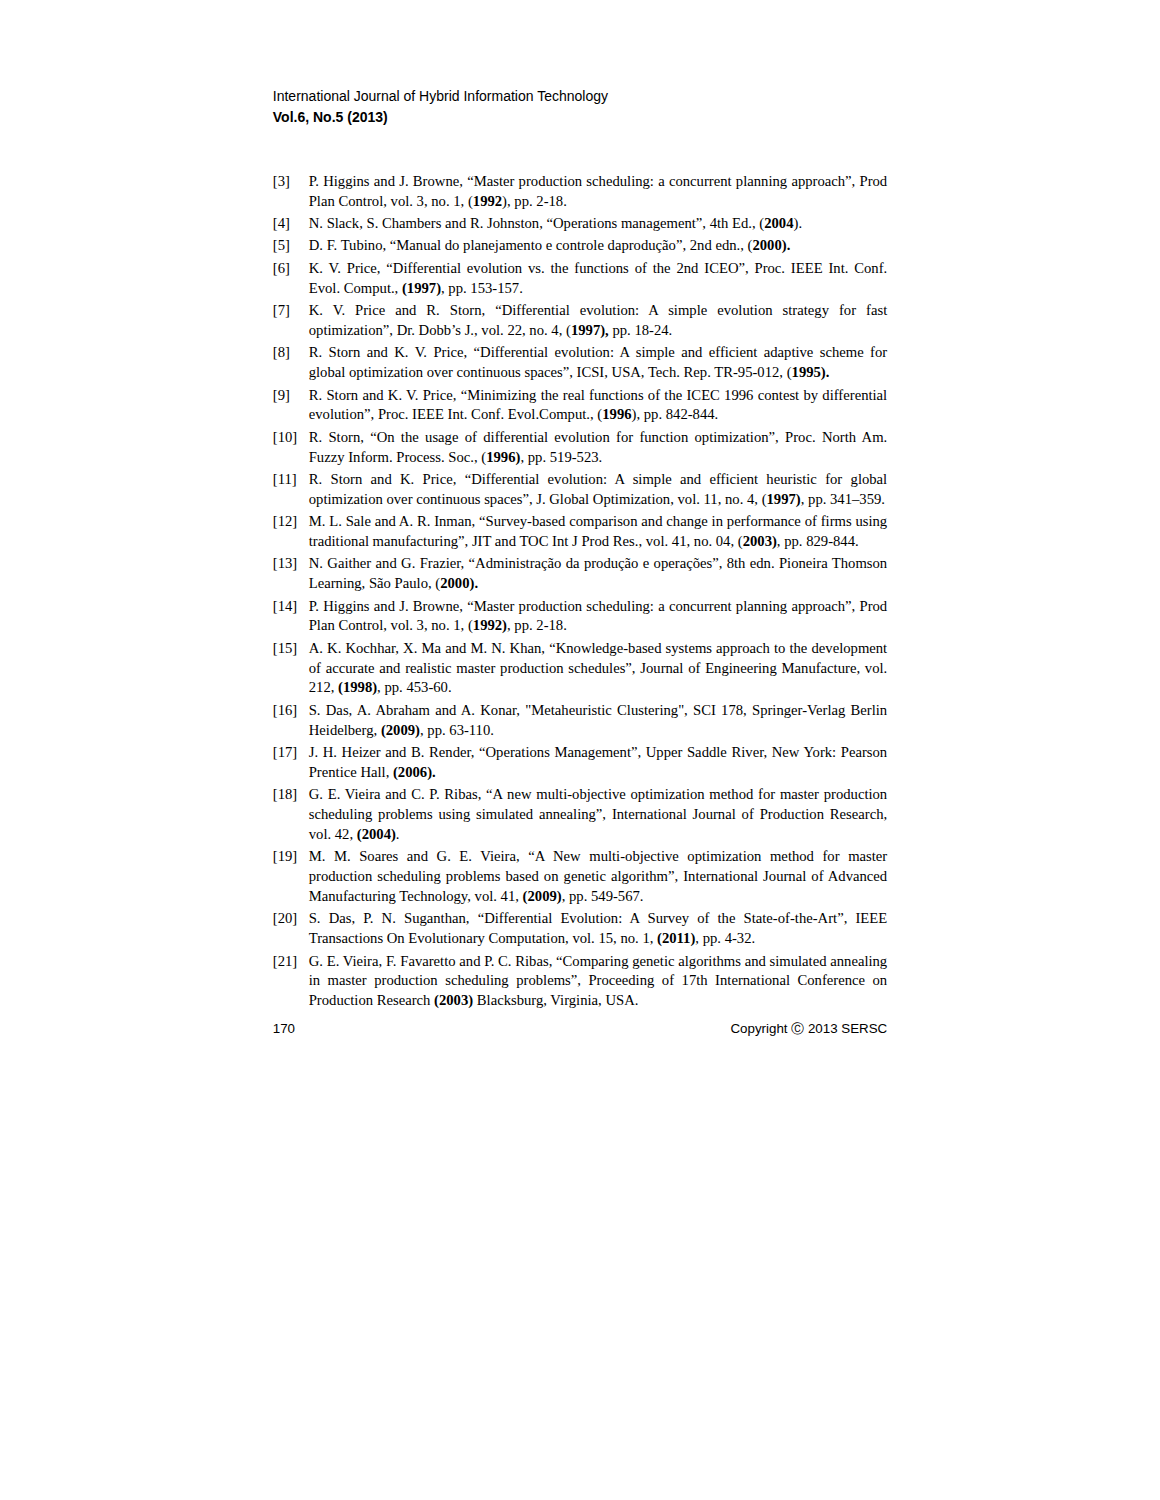International Journal of Hybrid Information Technology Vol.6, No.5 (2013)
[3] P. Higgins and J. Browne, “Master production scheduling: a concurrent planning approach”, Prod Plan Control, vol. 3, no. 1, (1992), pp. 2-18.
[4] N. Slack, S. Chambers and R. Johnston, “Operations management”, 4th Ed., (2004).
[5] D. F. Tubino, “Manual do planejamento e controle daprodução”, 2nd edn., (2000).
[6] K. V. Price, “Differential evolution vs. the functions of the 2nd ICEO”, Proc. IEEE Int. Conf. Evol. Comput., (1997), pp. 153-157.
[7] K. V. Price and R. Storn, “Differential evolution: A simple evolution strategy for fast optimization”, Dr. Dobb’s J., vol. 22, no. 4, (1997), pp. 18-24.
[8] R. Storn and K. V. Price, “Differential evolution: A simple and efficient adaptive scheme for global optimization over continuous spaces”, ICSI, USA, Tech. Rep. TR-95-012, (1995).
[9] R. Storn and K. V. Price, “Minimizing the real functions of the ICEC 1996 contest by differential evolution”, Proc. IEEE Int. Conf. Evol.Comput., (1996), pp. 842-844.
[10] R. Storn, “On the usage of differential evolution for function optimization”, Proc. North Am. Fuzzy Inform. Process. Soc., (1996), pp. 519-523.
[11] R. Storn and K. Price, “Differential evolution: A simple and efficient heuristic for global optimization over continuous spaces”, J. Global Optimization, vol. 11, no. 4, (1997), pp. 341–359.
[12] M. L. Sale and A. R. Inman, “Survey-based comparison and change in performance of firms using traditional manufacturing”, JIT and TOC Int J Prod Res., vol. 41, no. 04, (2003), pp. 829-844.
[13] N. Gaither and G. Frazier, “Administração da produção e operações”, 8th edn. Pioneira Thomson Learning, São Paulo, (2000).
[14] P. Higgins and J. Browne, “Master production scheduling: a concurrent planning approach”, Prod Plan Control, vol. 3, no. 1, (1992), pp. 2-18.
[15] A. K. Kochhar, X. Ma and M. N. Khan, “Knowledge-based systems approach to the development of accurate and realistic master production schedules”, Journal of Engineering Manufacture, vol. 212, (1998), pp. 453-60.
[16] S. Das, A. Abraham and A. Konar, "Metaheuristic Clustering", SCI 178, Springer-Verlag Berlin Heidelberg, (2009), pp. 63-110.
[17] J. H. Heizer and B. Render, “Operations Management”, Upper Saddle River, New York: Pearson Prentice Hall, (2006).
[18] G. E. Vieira and C. P. Ribas, “A new multi-objective optimization method for master production scheduling problems using simulated annealing”, International Journal of Production Research, vol. 42, (2004).
[19] M. M. Soares and G. E. Vieira, “A New multi-objective optimization method for master production scheduling problems based on genetic algorithm”, International Journal of Advanced Manufacturing Technology, vol. 41, (2009), pp. 549-567.
[20] S. Das, P. N. Suganthan, “Differential Evolution: A Survey of the State-of-the-Art”, IEEE Transactions On Evolutionary Computation, vol. 15, no. 1, (2011), pp. 4-32.
[21] G. E. Vieira, F. Favaretto and P. C. Ribas, “Comparing genetic algorithms and simulated annealing in master production scheduling problems”, Proceeding of 17th International Conference on Production Research (2003) Blacksburg, Virginia, USA.
170 Copyright Ⓒ 2013 SERSC